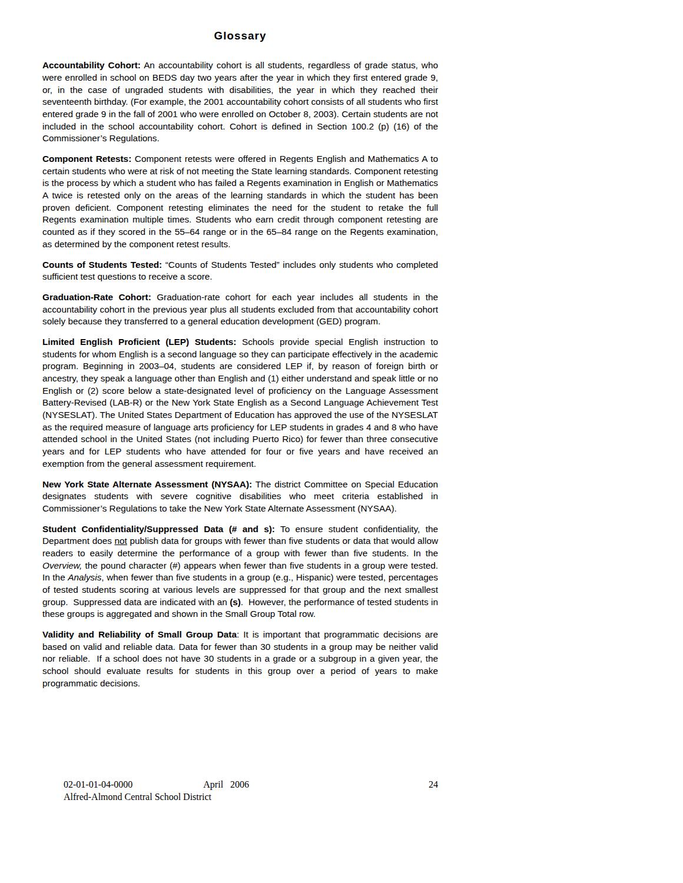Glossary
Accountability Cohort: An accountability cohort is all students, regardless of grade status, who were enrolled in school on BEDS day two years after the year in which they first entered grade 9, or, in the case of ungraded students with disabilities, the year in which they reached their seventeenth birthday. (For example, the 2001 accountability cohort consists of all students who first entered grade 9 in the fall of 2001 who were enrolled on October 8, 2003). Certain students are not included in the school accountability cohort. Cohort is defined in Section 100.2 (p) (16) of the Commissioner’s Regulations.
Component Retests: Component retests were offered in Regents English and Mathematics A to certain students who were at risk of not meeting the State learning standards. Component retesting is the process by which a student who has failed a Regents examination in English or Mathematics A twice is retested only on the areas of the learning standards in which the student has been proven deficient. Component retesting eliminates the need for the student to retake the full Regents examination multiple times. Students who earn credit through component retesting are counted as if they scored in the 55–64 range or in the 65–84 range on the Regents examination, as determined by the component retest results.
Counts of Students Tested: “Counts of Students Tested” includes only students who completed sufficient test questions to receive a score.
Graduation-Rate Cohort: Graduation-rate cohort for each year includes all students in the accountability cohort in the previous year plus all students excluded from that accountability cohort solely because they transferred to a general education development (GED) program.
Limited English Proficient (LEP) Students: Schools provide special English instruction to students for whom English is a second language so they can participate effectively in the academic program. Beginning in 2003–04, students are considered LEP if, by reason of foreign birth or ancestry, they speak a language other than English and (1) either understand and speak little or no English or (2) score below a state-designated level of proficiency on the Language Assessment Battery-Revised (LAB-R) or the New York State English as a Second Language Achievement Test (NYSESLAT). The United States Department of Education has approved the use of the NYSESLAT as the required measure of language arts proficiency for LEP students in grades 4 and 8 who have attended school in the United States (not including Puerto Rico) for fewer than three consecutive years and for LEP students who have attended for four or five years and have received an exemption from the general assessment requirement.
New York State Alternate Assessment (NYSAA): The district Committee on Special Education designates students with severe cognitive disabilities who meet criteria established in Commissioner’s Regulations to take the New York State Alternate Assessment (NYSAA).
Student Confidentiality/Suppressed Data (# and s): To ensure student confidentiality, the Department does not publish data for groups with fewer than five students or data that would allow readers to easily determine the performance of a group with fewer than five students. In the Overview, the pound character (#) appears when fewer than five students in a group were tested. In the Analysis, when fewer than five students in a group (e.g., Hispanic) were tested, percentages of tested students scoring at various levels are suppressed for that group and the next smallest group. Suppressed data are indicated with an (s). However, the performance of tested students in these groups is aggregated and shown in the Small Group Total row.
Validity and Reliability of Small Group Data: It is important that programmatic decisions are based on valid and reliable data. Data for fewer than 30 students in a group may be neither valid nor reliable. If a school does not have 30 students in a grade or a subgroup in a given year, the school should evaluate results for students in this group over a period of years to make programmatic decisions.
02-01-01-04-0000April 2006 Alfred-Almond Central School District 24